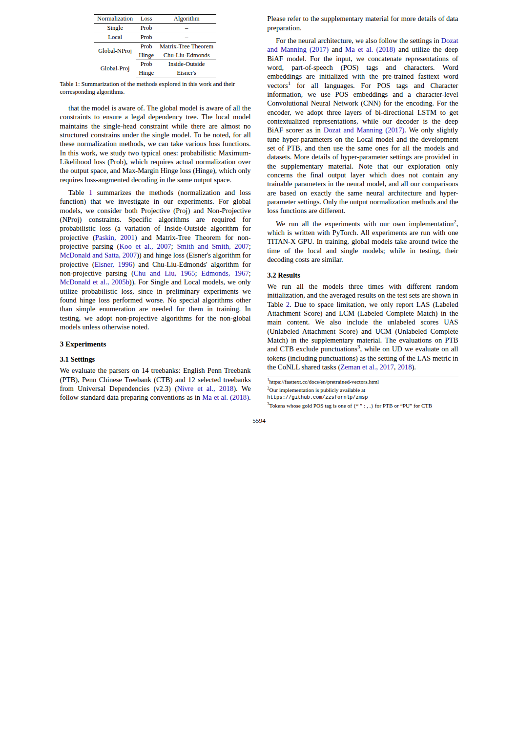| Normalization | Loss | Algorithm |
| --- | --- | --- |
| Single | Prob | – |
| Local | Prob | – |
| Global-NProj | Prob | Matrix-Tree Theorem |
| Hinge | Chu-Liu-Edmonds |
| Global-Proj | Prob | Inside-Outside |
| Hinge | Eisner's |
Table 1: Summarization of the methods explored in this work and their corresponding algorithms.
that the model is aware of. The global model is aware of all the constraints to ensure a legal dependency tree. The local model maintains the single-head constraint while there are almost no structured constrains under the single model. To be noted, for all these normalization methods, we can take various loss functions. In this work, we study two typical ones: probabilistic Maximum-Likelihood loss (Prob), which requires actual normalization over the output space, and Max-Margin Hinge loss (Hinge), which only requires loss-augmented decoding in the same output space.
Table 1 summarizes the methods (normalization and loss function) that we investigate in our experiments. For global models, we consider both Projective (Proj) and Non-Projective (NProj) constraints. Specific algorithms are required for probabilistic loss (a variation of Inside-Outside algorithm for projective (Paskin, 2001) and Matrix-Tree Theorem for non-projective parsing (Koo et al., 2007; Smith and Smith, 2007; McDonald and Satta, 2007)) and hinge loss (Eisner's algorithm for projective (Eisner, 1996) and Chu-Liu-Edmonds' algorithm for non-projective parsing (Chu and Liu, 1965; Edmonds, 1967; McDonald et al., 2005b)). For Single and Local models, we only utilize probabilistic loss, since in preliminary experiments we found hinge loss performed worse. No special algorithms other than simple enumeration are needed for them in training. In testing, we adopt non-projective algorithms for the non-global models unless otherwise noted.
3 Experiments
3.1 Settings
We evaluate the parsers on 14 treebanks: English Penn Treebank (PTB), Penn Chinese Treebank (CTB) and 12 selected treebanks from Universal Dependencies (v2.3) (Nivre et al., 2018). We follow standard data preparing conventions as in Ma et al. (2018). Please refer to the supplementary material for more details of data preparation.
For the neural architecture, we also follow the settings in Dozat and Manning (2017) and Ma et al. (2018) and utilize the deep BiAF model. For the input, we concatenate representations of word, part-of-speech (POS) tags and characters. Word embeddings are initialized with the pre-trained fasttext word vectors1 for all languages. For POS tags and Character information, we use POS embeddings and a character-level Convolutional Neural Network (CNN) for the encoding. For the encoder, we adopt three layers of bi-directional LSTM to get contextualized representations, while our decoder is the deep BiAF scorer as in Dozat and Manning (2017). We only slightly tune hyper-parameters on the Local model and the development set of PTB, and then use the same ones for all the models and datasets. More details of hyper-parameter settings are provided in the supplementary material. Note that our exploration only concerns the final output layer which does not contain any trainable parameters in the neural model, and all our comparisons are based on exactly the same neural architecture and hyper-parameter settings. Only the output normalization methods and the loss functions are different.
We run all the experiments with our own implementation2, which is written with PyTorch. All experiments are run with one TITAN-X GPU. In training, global models take around twice the time of the local and single models; while in testing, their decoding costs are similar.
3.2 Results
We run all the models three times with different random initialization, and the averaged results on the test sets are shown in Table 2. Due to space limitation, we only report LAS (Labeled Attachment Score) and LCM (Labeled Complete Match) in the main content. We also include the unlabeled scores UAS (Unlabeled Attachment Score) and UCM (Unlabeled Complete Match) in the supplementary material. The evaluations on PTB and CTB exclude punctuations3, while on UD we evaluate on all tokens (including punctuations) as the setting of the LAS metric in the CoNLL shared tasks (Zeman et al., 2017, 2018).
1https://fasttext.cc/docs/en/pretrained-vectors.html
2Our implementation is publicly available at https://github.com/zzsfornlp/zmsp
3Tokens whose gold POS tag is one of {“ ” : , .} for PTB or “PU” for CTB
5594